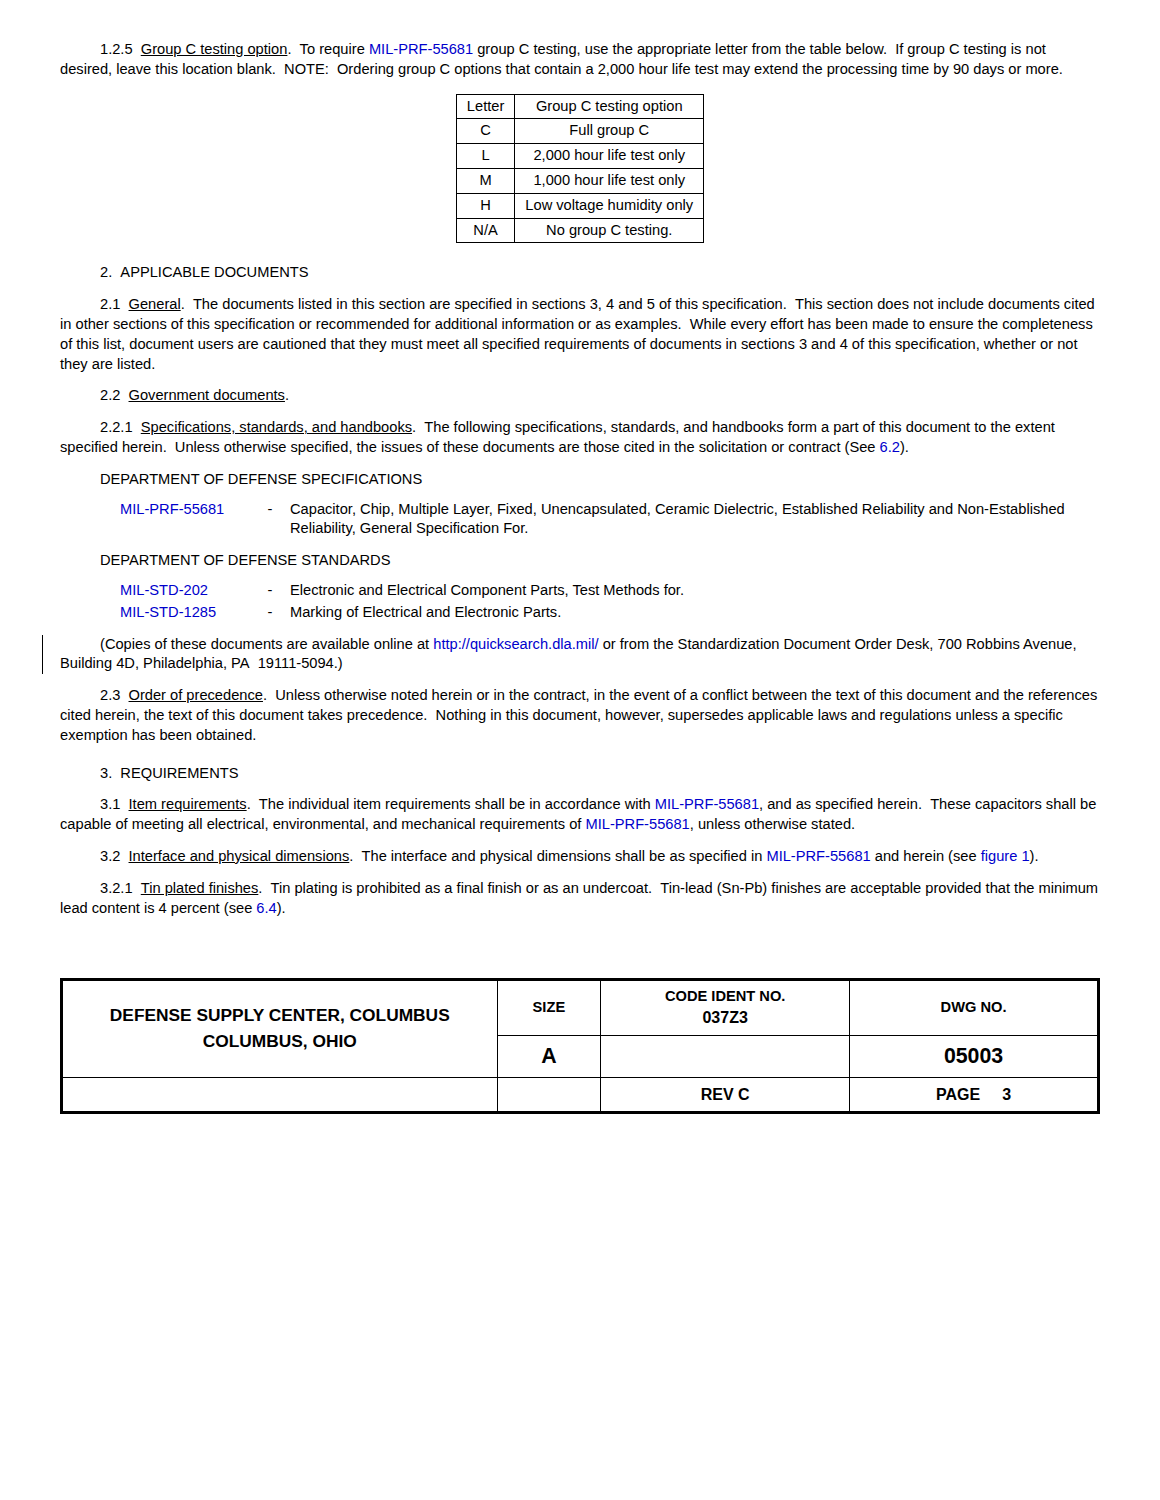1.2.5 Group C testing option. To require MIL-PRF-55681 group C testing, use the appropriate letter from the table below. If group C testing is not desired, leave this location blank. NOTE: Ordering group C options that contain a 2,000 hour life test may extend the processing time by 90 days or more.
| Letter | Group C testing option |
| C | Full group C |
| L | 2,000 hour life test only |
| M | 1,000 hour life test only |
| H | Low voltage humidity only |
| N/A | No group C testing. |
2. APPLICABLE DOCUMENTS
2.1 General. The documents listed in this section are specified in sections 3, 4 and 5 of this specification. This section does not include documents cited in other sections of this specification or recommended for additional information or as examples. While every effort has been made to ensure the completeness of this list, document users are cautioned that they must meet all specified requirements of documents in sections 3 and 4 of this specification, whether or not they are listed.
2.2 Government documents.
2.2.1 Specifications, standards, and handbooks. The following specifications, standards, and handbooks form a part of this document to the extent specified herein. Unless otherwise specified, the issues of these documents are those cited in the solicitation or contract (See 6.2).
DEPARTMENT OF DEFENSE SPECIFICATIONS
MIL-PRF-55681
-
Capacitor, Chip, Multiple Layer, Fixed, Unencapsulated, Ceramic Dielectric, Established Reliability and Non-Established Reliability, General Specification For.
DEPARTMENT OF DEFENSE STANDARDS
MIL-STD-202
-
Electronic and Electrical Component Parts, Test Methods for.
MIL-STD-1285
-
Marking of Electrical and Electronic Parts.
(Copies of these documents are available online at http://quicksearch.dla.mil/ or from the Standardization Document Order Desk, 700 Robbins Avenue, Building 4D, Philadelphia, PA 19111-5094.)
2.3 Order of precedence. Unless otherwise noted herein or in the contract, in the event of a conflict between the text of this document and the references cited herein, the text of this document takes precedence. Nothing in this document, however, supersedes applicable laws and regulations unless a specific exemption has been obtained.
3. REQUIREMENTS
3.1 Item requirements. The individual item requirements shall be in accordance with MIL-PRF-55681, and as specified herein. These capacitors shall be capable of meeting all electrical, environmental, and mechanical requirements of MIL-PRF-55681, unless otherwise stated.
3.2 Interface and physical dimensions. The interface and physical dimensions shall be as specified in MIL-PRF-55681 and herein (see figure 1).
3.2.1 Tin plated finishes. Tin plating is prohibited as a final finish or as an undercoat. Tin-lead (Sn-Pb) finishes are acceptable provided that the minimum lead content is 4 percent (see 6.4).
| DEFENSE SUPPLY CENTER, COLUMBUS COLUMBUS, OHIO | SIZE | CODE IDENT NO. 037Z3 | DWG NO. |
| A | | 05003 |
| | | REV C | PAGE 3 |